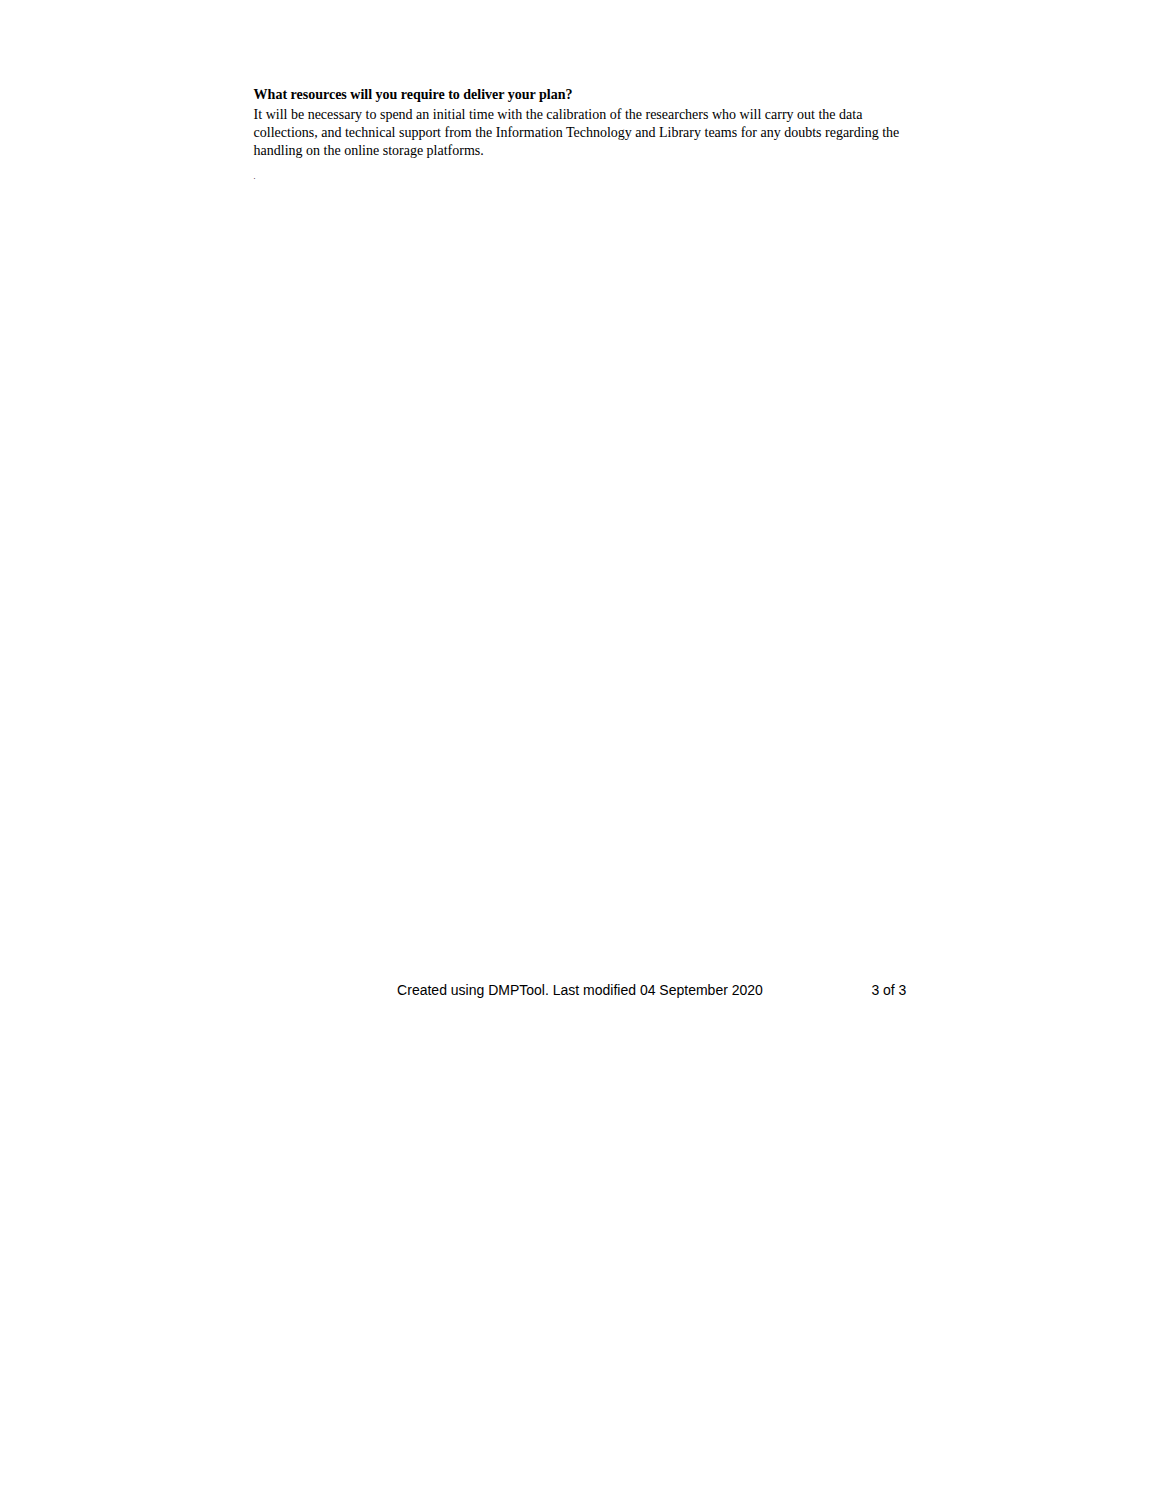What resources will you require to deliver your plan?
It will be necessary to spend an initial time with the calibration of the researchers who will carry out the data collections, and technical support from the Information Technology and Library teams for any doubts regarding the handling on the online storage platforms.
.
Created using DMPTool. Last modified 04 September 2020 3 of 3